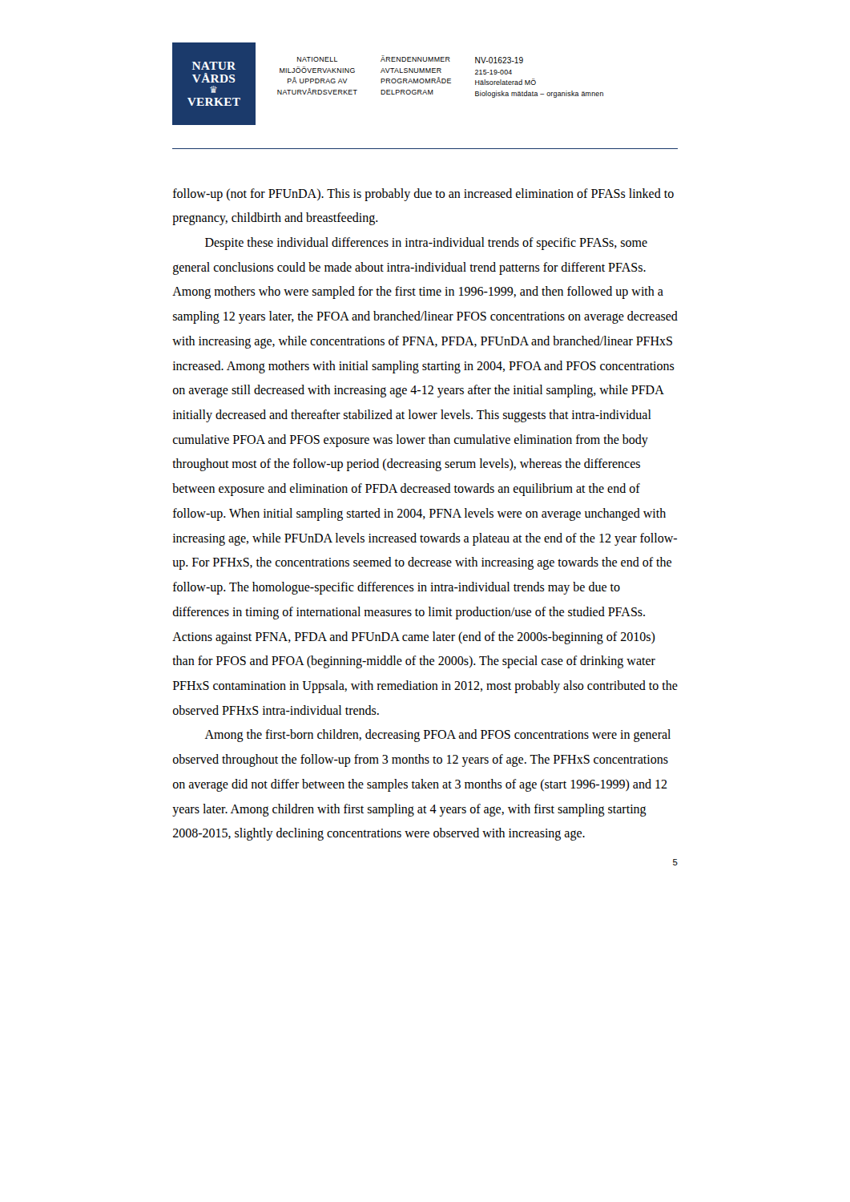NATUR
VÅRDS
♛
VERKET
NATIONELL
MILJÖÖVERVAKNING
PÅ UPPDRAG AV
NATURVÅRDSVERKET
ÄRENDENNUMMER
AVTALSNUMMER
PROGRAMOMRÅDE
DELPROGRAM
NV-01623-19
215-19-004
Hälsorelaterad MÖ
Biologiska mätdata – organiska ämnen
follow-up (not for PFUnDA). This is probably due to an increased elimination of PFASs linked to pregnancy, childbirth and breastfeeding.
Despite these individual differences in intra-individual trends of specific PFASs, some general conclusions could be made about intra-individual trend patterns for different PFASs. Among mothers who were sampled for the first time in 1996-1999, and then followed up with a sampling 12 years later, the PFOA and branched/linear PFOS concentrations on average decreased with increasing age, while concentrations of PFNA, PFDA, PFUnDA and branched/linear PFHxS increased. Among mothers with initial sampling starting in 2004, PFOA and PFOS concentrations on average still decreased with increasing age 4-12 years after the initial sampling, while PFDA initially decreased and thereafter stabilized at lower levels. This suggests that intra-individual cumulative PFOA and PFOS exposure was lower than cumulative elimination from the body throughout most of the follow-up period (decreasing serum levels), whereas the differences between exposure and elimination of PFDA decreased towards an equilibrium at the end of follow-up. When initial sampling started in 2004, PFNA levels were on average unchanged with increasing age, while PFUnDA levels increased towards a plateau at the end of the 12 year follow-up. For PFHxS, the concentrations seemed to decrease with increasing age towards the end of the follow-up. The homologue-specific differences in intra-individual trends may be due to differences in timing of international measures to limit production/use of the studied PFASs. Actions against PFNA, PFDA and PFUnDA came later (end of the 2000s-beginning of 2010s) than for PFOS and PFOA (beginning-middle of the 2000s). The special case of drinking water PFHxS contamination in Uppsala, with remediation in 2012, most probably also contributed to the observed PFHxS intra-individual trends.
Among the first-born children, decreasing PFOA and PFOS concentrations were in general observed throughout the follow-up from 3 months to 12 years of age. The PFHxS concentrations on average did not differ between the samples taken at 3 months of age (start 1996-1999) and 12 years later. Among children with first sampling at 4 years of age, with first sampling starting 2008-2015, slightly declining concentrations were observed with increasing age.
5